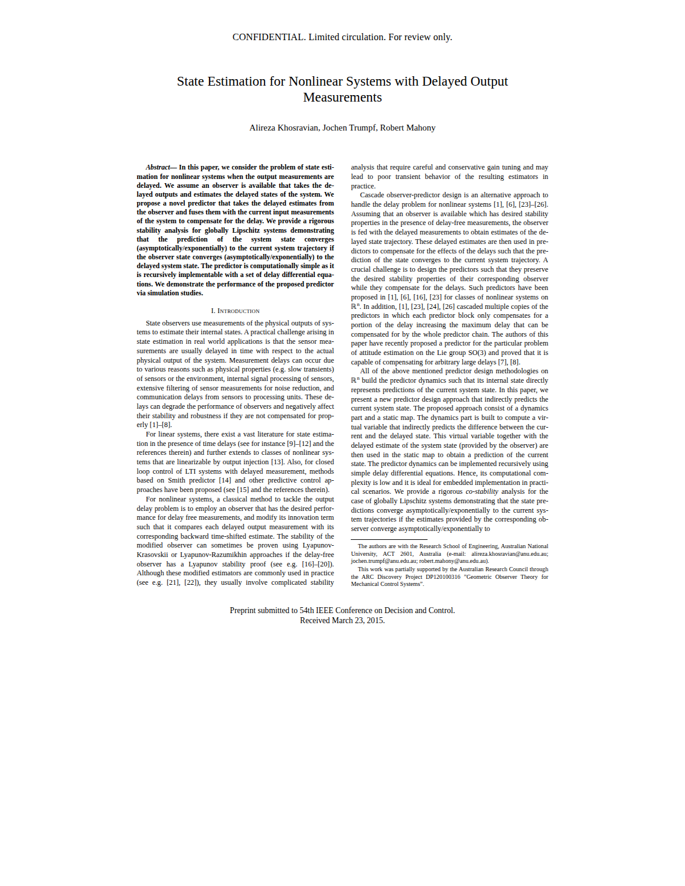CONFIDENTIAL. Limited circulation. For review only.
State Estimation for Nonlinear Systems with Delayed Output Measurements
Alireza Khosravian, Jochen Trumpf, Robert Mahony
Abstract— In this paper, we consider the problem of state estimation for nonlinear systems when the output measurements are delayed. We assume an observer is available that takes the delayed outputs and estimates the delayed states of the system. We propose a novel predictor that takes the delayed estimates from the observer and fuses them with the current input measurements of the system to compensate for the delay. We provide a rigorous stability analysis for globally Lipschitz systems demonstrating that the prediction of the system state converges (asymptotically/exponentially) to the current system trajectory if the observer state converges (asymptotically/exponentially) to the delayed system state. The predictor is computationally simple as it is recursively implementable with a set of delay differential equations. We demonstrate the performance of the proposed predictor via simulation studies.
I. Introduction
State observers use measurements of the physical outputs of systems to estimate their internal states. A practical challenge arising in state estimation in real world applications is that the sensor measurements are usually delayed in time with respect to the actual physical output of the system. Measurement delays can occur due to various reasons such as physical properties (e.g. slow transients) of sensors or the environment, internal signal processing of sensors, extensive filtering of sensor measurements for noise reduction, and communication delays from sensors to processing units. These delays can degrade the performance of observers and negatively affect their stability and robustness if they are not compensated for properly [1]–[8].
For linear systems, there exist a vast literature for state estimation in the presence of time delays (see for instance [9]–[12] and the references therein) and further extends to classes of nonlinear systems that are linearizable by output injection [13]. Also, for closed loop control of LTI systems with delayed measurement, methods based on Smith predictor [14] and other predictive control approaches have been proposed (see [15] and the references therein).
For nonlinear systems, a classical method to tackle the output delay problem is to employ an observer that has the desired performance for delay free measurements, and modify its innovation term such that it compares each delayed output measurement with its corresponding backward time-shifted estimate. The stability of the modified observer can sometimes be proven using Lyapunov-Krasovskii or Lyapunov-Razumikhin approaches if the delay-free observer has a Lyapunov stability proof (see e.g. [16]–[20]). Although these modified estimators are commonly used in practice (see e.g. [21], [22]), they usually involve complicated stability analysis that require careful and conservative gain tuning and may lead to poor transient behavior of the resulting estimators in practice.
Cascade observer-predictor design is an alternative approach to handle the delay problem for nonlinear systems [1], [6], [23]–[26]. Assuming that an observer is available which has desired stability properties in the presence of delay-free measurements, the observer is fed with the delayed measurements to obtain estimates of the delayed state trajectory. These delayed estimates are then used in predictors to compensate for the effects of the delays such that the prediction of the state converges to the current system trajectory. A crucial challenge is to design the predictors such that they preserve the desired stability properties of their corresponding observer while they compensate for the delays. Such predictors have been proposed in [1], [6], [16], [23] for classes of nonlinear systems on ℝn. In addition, [1], [23], [24], [26] cascaded multiple copies of the predictors in which each predictor block only compensates for a portion of the delay increasing the maximum delay that can be compensated for by the whole predictor chain. The authors of this paper have recently proposed a predictor for the particular problem of attitude estimation on the Lie group SO(3) and proved that it is capable of compensating for arbitrary large delays [7], [8].
All of the above mentioned predictor design methodologies on ℝn build the predictor dynamics such that its internal state directly represents predictions of the current system state. In this paper, we present a new predictor design approach that indirectly predicts the current system state. The proposed approach consist of a dynamics part and a static map. The dynamics part is built to compute a virtual variable that indirectly predicts the difference between the current and the delayed state. This virtual variable together with the delayed estimate of the system state (provided by the observer) are then used in the static map to obtain a prediction of the current state. The predictor dynamics can be implemented recursively using simple delay differential equations. Hence, its computational complexity is low and it is ideal for embedded implementation in practical scenarios. We provide a rigorous co-stability analysis for the case of globally Lipschitz systems demonstrating that the state predictions converge asymptotically/exponentially to the current system trajectories if the estimates provided by the corresponding observer converge asymptotically/exponentially to
The authors are with the Research School of Engineering, Australian National University, ACT 2601, Australia (e-mail: alireza.khosravian@anu.edu.au; jochen.trumpf@anu.edu.au; robert.mahony@anu.edu.au).
This work was partially supported by the Australian Research Council through the ARC Discovery Project DP120100316 ”Geometric Observer Theory for Mechanical Control Systems”.
Preprint submitted to 54th IEEE Conference on Decision and Control.
Received March 23, 2015.